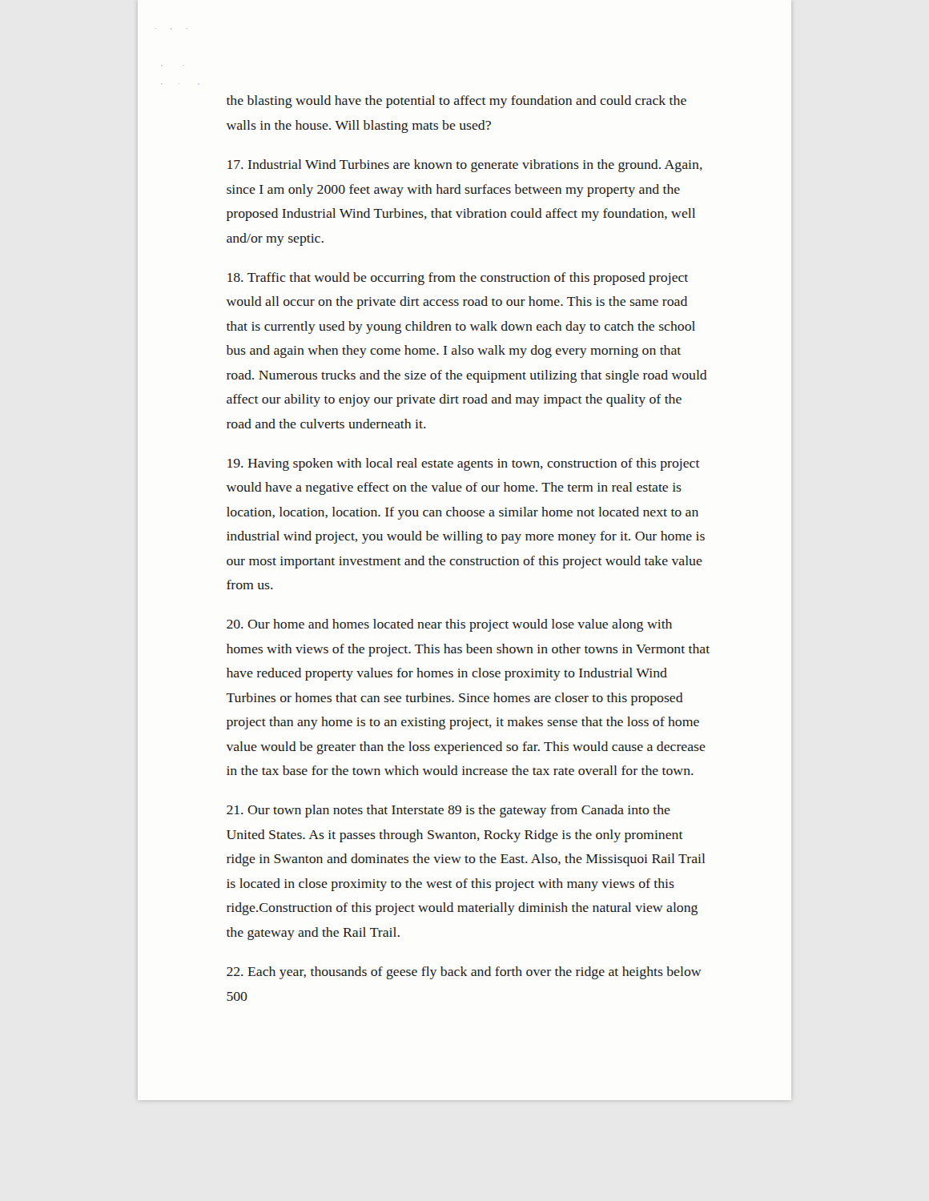. , . , . , . ,
the blasting would have the potential to affect my foundation and could crack the walls in the house. Will blasting mats be used?
17. Industrial Wind Turbines are known to generate vibrations in the ground. Again, since I am only 2000 feet away with hard surfaces between my property and the proposed Industrial Wind Turbines, that vibration could affect my foundation, well and/or my septic.
18. Traffic that would be occurring from the construction of this proposed project would all occur on the private dirt access road to our home. This is the same road that is currently used by young children to walk down each day to catch the school bus and again when they come home. I also walk my dog every morning on that road. Numerous trucks and the size of the equipment utilizing that single road would affect our ability to enjoy our private dirt road and may impact the quality of the road and the culverts underneath it.
19. Having spoken with local real estate agents in town, construction of this project would have a negative effect on the value of our home. The term in real estate is location, location, location. If you can choose a similar home not located next to an industrial wind project, you would be willing to pay more money for it. Our home is our most important investment and the construction of this project would take value from us.
20. Our home and homes located near this project would lose value along with homes with views of the project. This has been shown in other towns in Vermont that have reduced property values for homes in close proximity to Industrial Wind Turbines or homes that can see turbines. Since homes are closer to this proposed project than any home is to an existing project, it makes sense that the loss of home value would be greater than the loss experienced so far. This would cause a decrease in the tax base for the town which would increase the tax rate overall for the town.
21. Our town plan notes that Interstate 89 is the gateway from Canada into the United States. As it passes through Swanton, Rocky Ridge is the only prominent ridge in Swanton and dominates the view to the East. Also, the Missisquoi Rail Trail is located in close proximity to the west of this project with many views of this ridge.Construction of this project would materially diminish the natural view along the gateway and the Rail Trail.
22. Each year, thousands of geese fly back and forth over the ridge at heights below 500